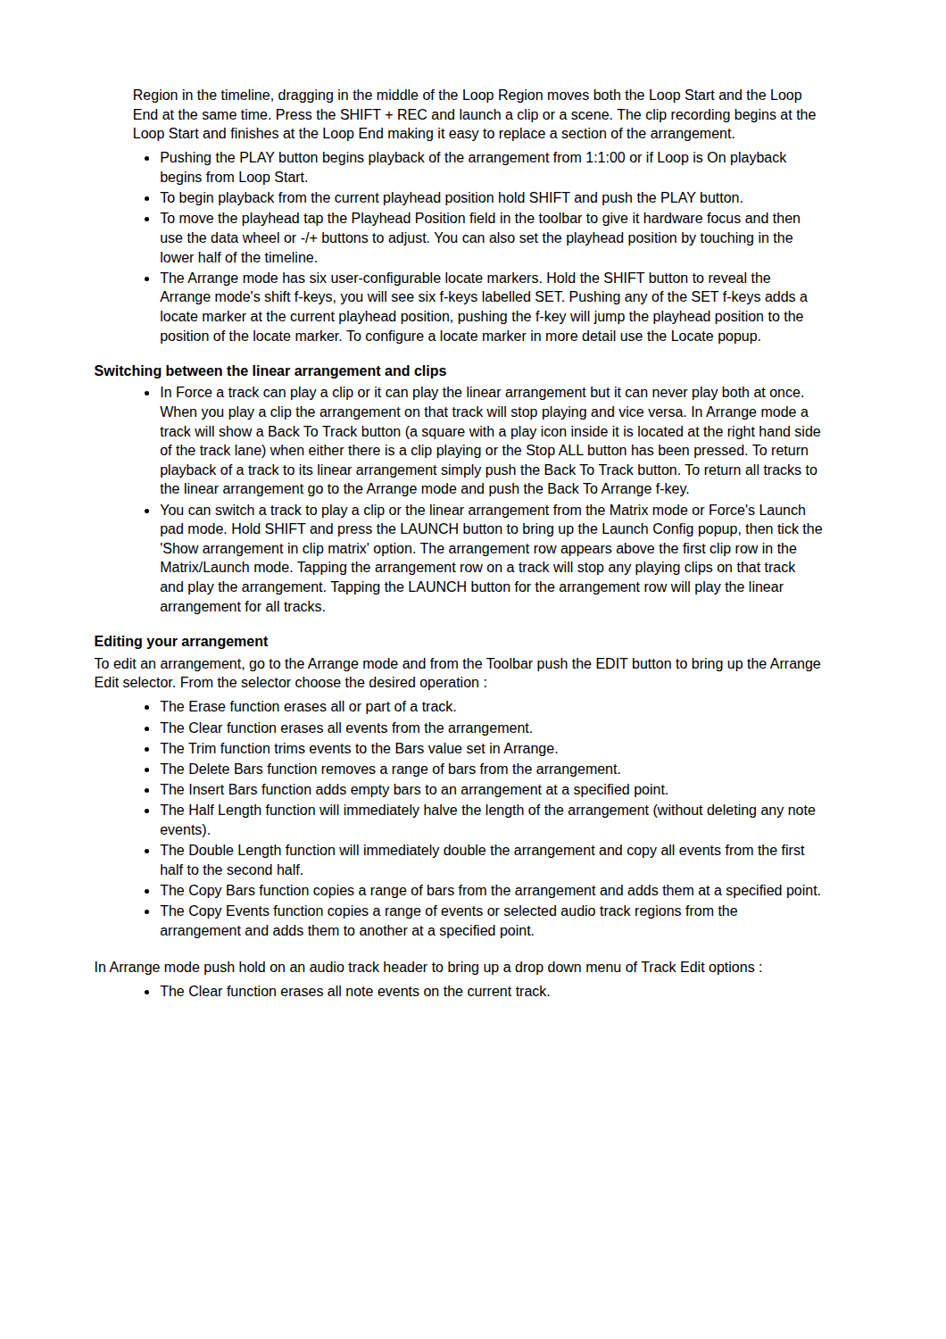Region in the timeline, dragging in the middle of the Loop Region moves both the Loop Start and the Loop End at the same time. Press the SHIFT + REC and launch a clip or a scene. The clip recording begins at the Loop Start and finishes at the Loop End making it easy to replace a section of the arrangement.
Pushing the PLAY button begins playback of the arrangement from 1:1:00 or if Loop is On playback begins from Loop Start.
To begin playback from the current playhead position hold SHIFT and push the PLAY button.
To move the playhead tap the Playhead Position field in the toolbar to give it hardware focus and then use the data wheel or -/+ buttons to adjust. You can also set the playhead position by touching in the lower half of the timeline.
The Arrange mode has six user-configurable locate markers. Hold the SHIFT button to reveal the Arrange mode's shift f-keys, you will see six f-keys labelled SET. Pushing any of the SET f-keys adds a locate marker at the current playhead position, pushing the f-key will jump the playhead position to the position of the locate marker. To configure a locate marker in more detail use the Locate popup.
Switching between the linear arrangement and clips
In Force a track can play a clip or it can play the linear arrangement but it can never play both at once. When you play a clip the arrangement on that track will stop playing and vice versa. In Arrange mode a track will show a Back To Track button (a square with a play icon inside it is located at the right hand side of the track lane) when either there is a clip playing or the Stop ALL button has been pressed. To return playback of a track to its linear arrangement simply push the Back To Track button. To return all tracks to the linear arrangement go to the Arrange mode and push the Back To Arrange f-key.
You can switch a track to play a clip or the linear arrangement from the Matrix mode or Force's Launch pad mode. Hold SHIFT and press the LAUNCH button to bring up the Launch Config popup, then tick the 'Show arrangement in clip matrix' option. The arrangement row appears above the first clip row in the Matrix/Launch mode. Tapping the arrangement row on a track will stop any playing clips on that track and play the arrangement. Tapping the LAUNCH button for the arrangement row will play the linear arrangement for all tracks.
Editing your arrangement
To edit an arrangement, go to the Arrange mode and from the Toolbar push the EDIT button to bring up the Arrange Edit selector. From the selector choose the desired operation :
The Erase function erases all or part of a track.
The Clear function erases all events from the arrangement.
The Trim function trims events to the Bars value set in Arrange.
The Delete Bars function removes a range of bars from the arrangement.
The Insert Bars function adds empty bars to an arrangement at a specified point.
The Half Length function will immediately halve the length of the arrangement (without deleting any note events).
The Double Length function will immediately double the arrangement and copy all events from the first half to the second half.
The Copy Bars function copies a range of bars from the arrangement and adds them at a specified point.
The Copy Events function copies a range of events or selected audio track regions from the arrangement and adds them to another at a specified point.
In Arrange mode push hold on an audio track header to bring up a drop down menu of Track Edit options :
The Clear function erases all note events on the current track.